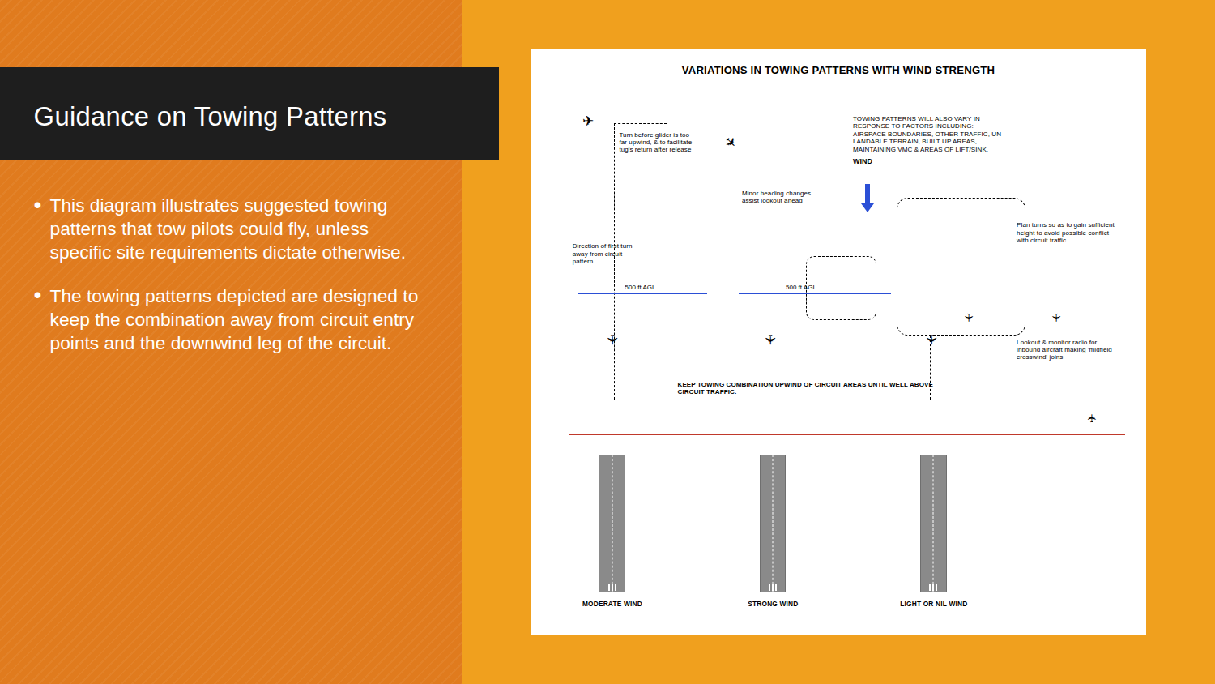Guidance on Towing Patterns
This diagram illustrates suggested towing patterns that tow pilots could fly, unless specific site requirements dictate otherwise.
The towing patterns depicted are designed to keep the combination away from circuit entry points and the downwind leg of the circuit.
VARIATIONS IN TOWING PATTERNS WITH WIND STRENGTH
500 ft AGL
500 ft AGL
WIND
✈
✈
✈
✈
✈
✈
✈
✈
Turn before glider is too far upwind, & to facilitate tug's return after release
Minor heading changes assist lookout ahead
Direction of first turn away from circuit pattern
TOWING PATTERNS WILL ALSO VARY IN RESPONSE TO FACTORS INCLUDING: AIRSPACE BOUNDARIES, OTHER TRAFFIC, UN-LANDABLE TERRAIN, BUILT UP AREAS, MAINTAINING VMC & AREAS OF LIFT/SINK.
Plan turns so as to gain sufficient height to avoid possible conflict with circuit traffic
Lookout & monitor radio for inbound aircraft making 'midfield crosswind' joins
KEEP TOWING COMBINATION UPWIND OF CIRCUIT AREAS UNTIL WELL ABOVE CIRCUIT TRAFFIC.
MODERATE WIND
STRONG WIND
LIGHT OR NIL WIND